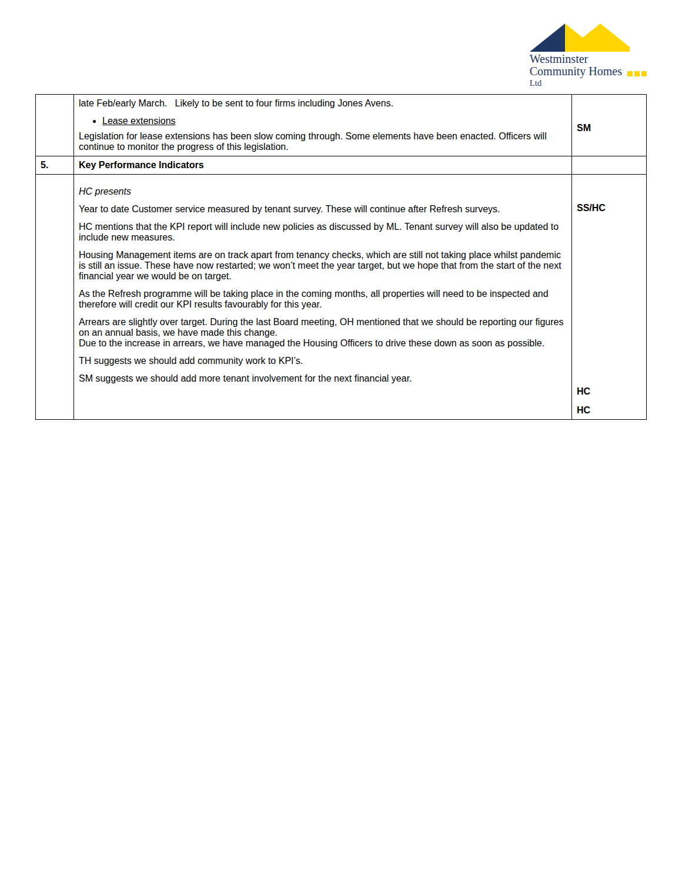Westminster
Community Homes
Ltd
| | late Feb/early March. Likely to be sent to four firms including Jones Avens. Lease extensions Legislation for lease extensions has been slow coming through. Some elements have been enacted. Officers will continue to monitor the progress of this legislation. | SM |
| 5. | Key Performance Indicators | |
| | HC presents Year to date Customer service measured by tenant survey. These will continue after Refresh surveys. HC mentions that the KPI report will include new policies as discussed by ML. Tenant survey will also be updated to include new measures. Housing Management items are on track apart from tenancy checks, which are still not taking place whilst pandemic is still an issue. These have now restarted; we won’t meet the year target, but we hope that from the start of the next financial year we would be on target. As the Refresh programme will be taking place in the coming months, all properties will need to be inspected and therefore will credit our KPI results favourably for this year. Arrears are slightly over target. During the last Board meeting, OH mentioned that we should be reporting our figures on an annual basis, we have made this change. Due to the increase in arrears, we have managed the Housing Officers to drive these down as soon as possible. TH suggests we should add community work to KPI’s. SM suggests we should add more tenant involvement for the next financial year. | SS/HC HC HC |